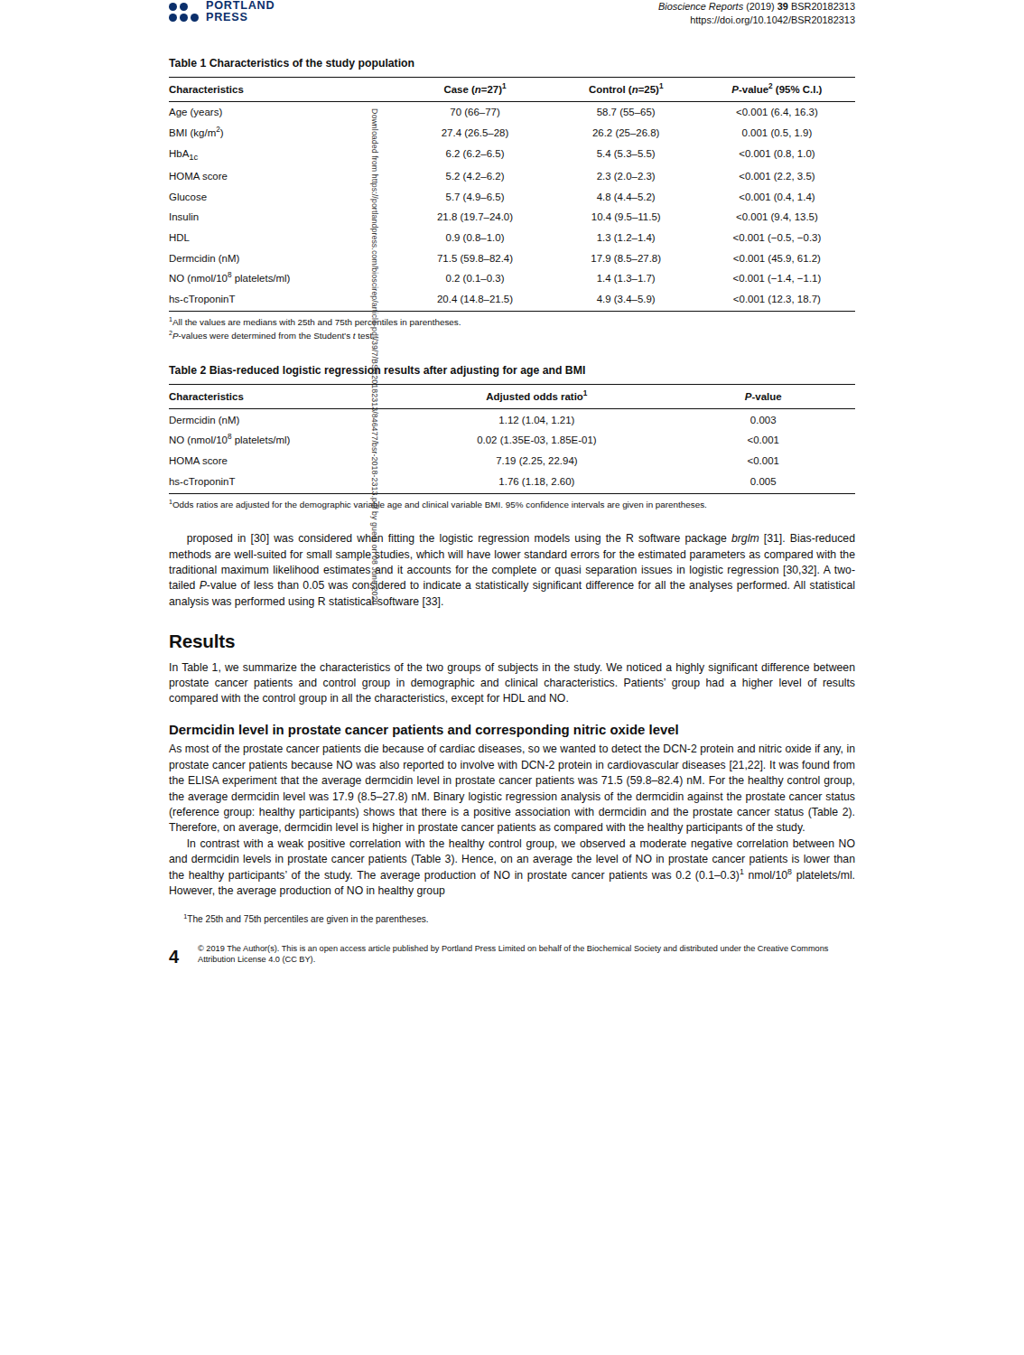Downloaded from https://portlandpress.com/bioscirep/article-pdf/39/7/BSR20182313/846477/bsr-2018-2313.pdf by guest on 08 June 2020
PORTLAND
PRESS
Bioscience Reports (2019) 39 BSR20182313
https://doi.org/10.1042/BSR20182313
Table 1 Characteristics of the study population
| Characteristics | Case ( n =27) 1 | Control ( n =25) 1 | P -value 2 (95% C.I.) |
| --- | --- | --- | --- |
| Age (years) | 70 (66–77) | 58.7 (55–65) | <0.001 (6.4, 16.3) |
| BMI (kg/m 2 ) | 27.4 (26.5–28) | 26.2 (25–26.8) | 0.001 (0.5, 1.9) |
| HbA 1c | 6.2 (6.2–6.5) | 5.4 (5.3–5.5) | <0.001 (0.8, 1.0) |
| HOMA score | 5.2 (4.2–6.2) | 2.3 (2.0–2.3) | <0.001 (2.2, 3.5) |
| Glucose | 5.7 (4.9–6.5) | 4.8 (4.4–5.2) | <0.001 (0.4, 1.4) |
| Insulin | 21.8 (19.7–24.0) | 10.4 (9.5–11.5) | <0.001 (9.4, 13.5) |
| HDL | 0.9 (0.8–1.0) | 1.3 (1.2–1.4) | <0.001 (−0.5, −0.3) |
| Dermcidin (nM) | 71.5 (59.8–82.4) | 17.9 (8.5–27.8) | <0.001 (45.9, 61.2) |
| NO (nmol/10 8 platelets/ml) | 0.2 (0.1–0.3) | 1.4 (1.3–1.7) | <0.001 (−1.4, −1.1) |
| hs-cTroponinT | 20.4 (14.8–21.5) | 4.9 (3.4–5.9) | <0.001 (12.3, 18.7) |
1All the values are medians with 25th and 75th percentiles in parentheses.
2P-values were determined from the Student’s t test.
Table 2 Bias-reduced logistic regression results after adjusting for age and BMI
| Characteristics | Adjusted odds ratio 1 | P -value |
| --- | --- | --- |
| Dermcidin (nM) | 1.12 (1.04, 1.21) | 0.003 |
| NO (nmol/10 8 platelets/ml) | 0.02 (1.35E-03, 1.85E-01) | <0.001 |
| HOMA score | 7.19 (2.25, 22.94) | <0.001 |
| hs-cTroponinT | 1.76 (1.18, 2.60) | 0.005 |
1Odds ratios are adjusted for the demographic variable age and clinical variable BMI. 95% confidence intervals are given in parentheses.
proposed in [30] was considered when fitting the logistic regression models using the R software package brglm [31]. Bias-reduced methods are well-suited for small sample studies, which will have lower standard errors for the estimated parameters as compared with the traditional maximum likelihood estimates and it accounts for the complete or quasi separation issues in logistic regression [30,32]. A two-tailed P-value of less than 0.05 was considered to indicate a statistically significant difference for all the analyses performed. All statistical analysis was performed using R statistical software [33].
Results
In Table 1, we summarize the characteristics of the two groups of subjects in the study. We noticed a highly significant difference between prostate cancer patients and control group in demographic and clinical characteristics. Patients’ group had a higher level of results compared with the control group in all the characteristics, except for HDL and NO.
Dermcidin level in prostate cancer patients and corresponding nitric oxide level
As most of the prostate cancer patients die because of cardiac diseases, so we wanted to detect the DCN-2 protein and nitric oxide if any, in prostate cancer patients because NO was also reported to involve with DCN-2 protein in cardiovascular diseases [21,22]. It was found from the ELISA experiment that the average dermcidin level in prostate cancer patients was 71.5 (59.8–82.4) nM. For the healthy control group, the average dermcidin level was 17.9 (8.5–27.8) nM. Binary logistic regression analysis of the dermcidin against the prostate cancer status (reference group: healthy participants) shows that there is a positive association with dermcidin and the prostate cancer status (Table 2). Therefore, on average, dermcidin level is higher in prostate cancer patients as compared with the healthy participants of the study.
In contrast with a weak positive correlation with the healthy control group, we observed a moderate negative correlation between NO and dermcidin levels in prostate cancer patients (Table 3). Hence, on an average the level of NO in prostate cancer patients is lower than the healthy participants’ of the study. The average production of NO in prostate cancer patients was 0.2 (0.1–0.3)1 nmol/108 platelets/ml. However, the average production of NO in healthy group
1The 25th and 75th percentiles are given in the parentheses.
4
© 2019 The Author(s). This is an open access article published by Portland Press Limited on behalf of the Biochemical Society and distributed under the Creative Commons Attribution License 4.0 (CC BY).